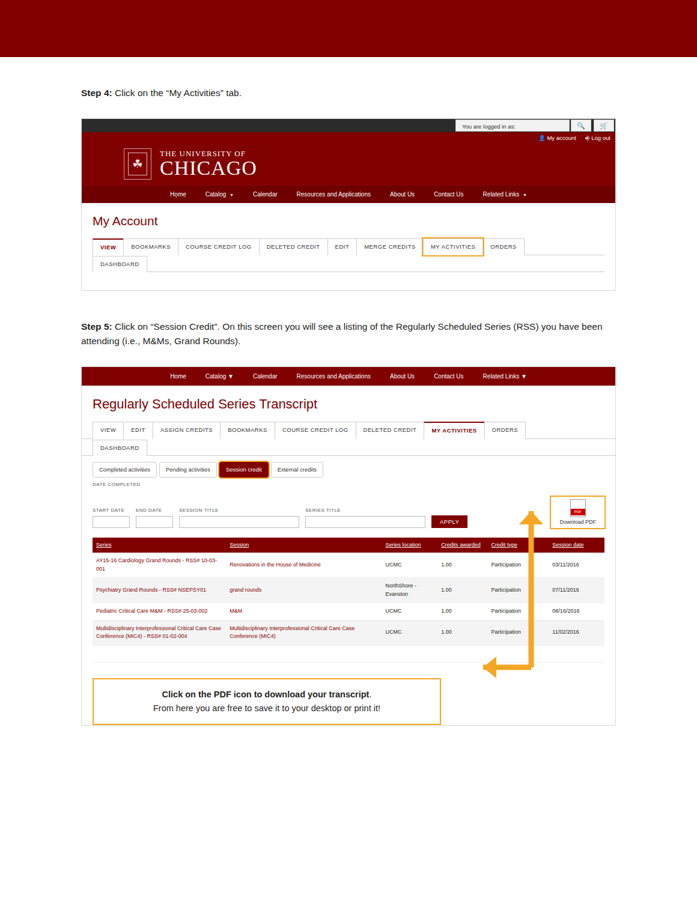Step 4: Click on the “My Activities” tab.
You are logged in as:
🔍
🛒
👤 My account ⎆ Log out
THE UNIVERSITY OF CHICAGO
Home Catalog ▼ Calendar Resources and Applications About Us Contact Us Related Links ▼
My Account
VIEW
BOOKMARKS
COURSE CREDIT LOG
DELETED CREDIT
EDIT
MERGE CREDITS
MY ACTIVITIES
ORDERS
DASHBOARD
Step 5: Click on “Session Credit”. On this screen you will see a listing of the Regularly Scheduled Series (RSS) you have been attending (i.e., M&Ms, Grand Rounds).
Home Catalog ▼ Calendar Resources and Applications About Us Contact Us Related Links ▼
Regularly Scheduled Series Transcript
VIEW
EDIT
ASSIGN CREDITS
BOOKMARKS
COURSE CREDIT LOG
DELETED CREDIT
MY ACTIVITIES
ORDERS
DASHBOARD
Completed activities
Pending activities
Session credit
External credits
Date Completed
Start Date
End Date
Session Title
Series Title
APPLY
Download PDF
| Series | Session | Series location | Credits awarded | Credit type | Session date |
| --- | --- | --- | --- | --- | --- |
| AY15-16 Cardiology Grand Rounds - RSS# 10-03-001 | Renovations in the House of Medicine | UCMC | 1.00 | Participation | 03/11/2016 |
| Psychiatry Grand Rounds - RSS# NSEPSY01 | grand rounds | NorthShore - Evanston | 1.00 | Participation | 07/11/2016 |
| Pediatric Critical Care M&M - RSS# 25-03-002 | M&M | UCMC | 1.00 | Participation | 08/16/2016 |
| Multidisciplinary Interprofessional Critical Care Case Conference (MIC4) - RSS# 01-02-004 | Multidisciplinary Interprofessional Critical Care Case Conference (MIC4) | UCMC | 1.00 | Participation | 11/02/2016 |
Click on the PDF icon to download your transcript.
From here you are free to save it to your desktop or print it!